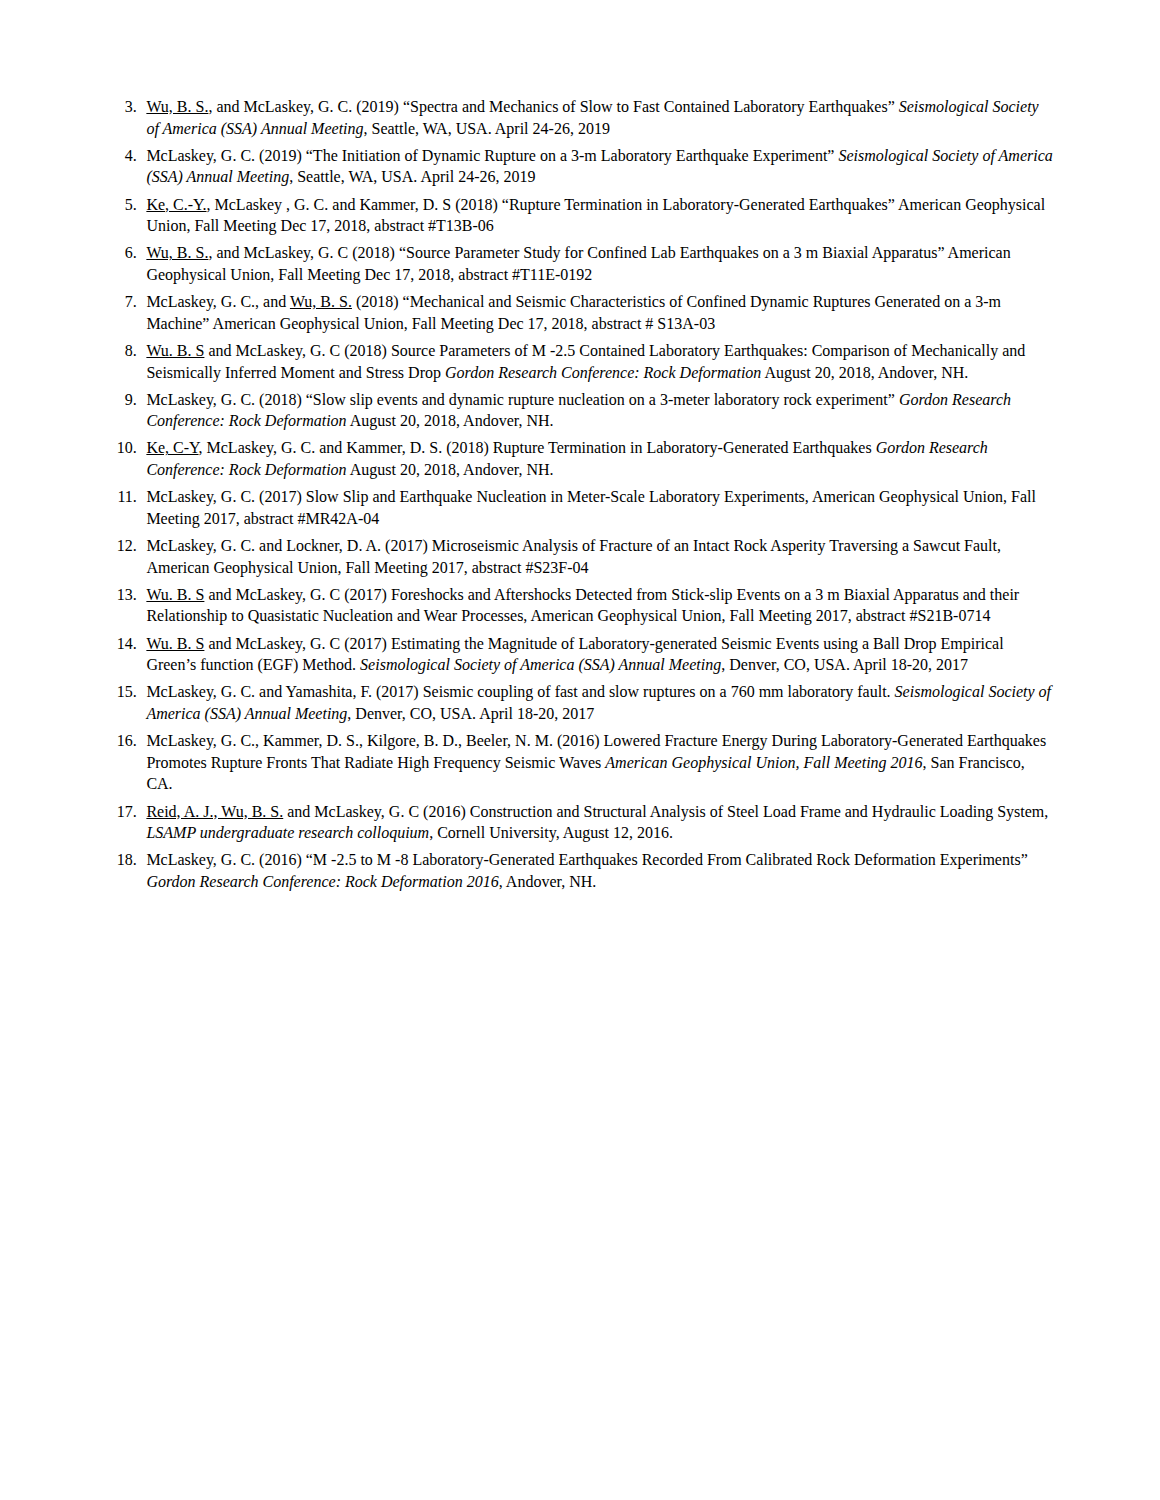Wu, B. S., and McLaskey, G. C. (2019) “Spectra and Mechanics of Slow to Fast Contained Laboratory Earthquakes” Seismological Society of America (SSA) Annual Meeting, Seattle, WA, USA. April 24-26, 2019
McLaskey, G. C. (2019) “The Initiation of Dynamic Rupture on a 3-m Laboratory Earthquake Experiment” Seismological Society of America (SSA) Annual Meeting, Seattle, WA, USA. April 24-26, 2019
Ke, C.-Y., McLaskey , G. C. and Kammer, D. S (2018) “Rupture Termination in Laboratory-Generated Earthquakes” American Geophysical Union, Fall Meeting Dec 17, 2018, abstract #T13B-06
Wu, B. S., and McLaskey, G. C (2018) “Source Parameter Study for Confined Lab Earthquakes on a 3 m Biaxial Apparatus” American Geophysical Union, Fall Meeting Dec 17, 2018, abstract #T11E-0192
McLaskey, G. C., and Wu, B. S. (2018) “Mechanical and Seismic Characteristics of Confined Dynamic Ruptures Generated on a 3-m Machine” American Geophysical Union, Fall Meeting Dec 17, 2018, abstract # S13A-03
Wu. B. S and McLaskey, G. C (2018) Source Parameters of M -2.5 Contained Laboratory Earthquakes: Comparison of Mechanically and Seismically Inferred Moment and Stress Drop Gordon Research Conference: Rock Deformation August 20, 2018, Andover, NH.
McLaskey, G. C. (2018) “Slow slip events and dynamic rupture nucleation on a 3-meter laboratory rock experiment” Gordon Research Conference: Rock Deformation August 20, 2018, Andover, NH.
Ke, C-Y, McLaskey, G. C. and Kammer, D. S. (2018) Rupture Termination in Laboratory-Generated Earthquakes Gordon Research Conference: Rock Deformation August 20, 2018, Andover, NH.
McLaskey, G. C. (2017) Slow Slip and Earthquake Nucleation in Meter-Scale Laboratory Experiments, American Geophysical Union, Fall Meeting 2017, abstract #MR42A-04
McLaskey, G. C. and Lockner, D. A. (2017) Microseismic Analysis of Fracture of an Intact Rock Asperity Traversing a Sawcut Fault, American Geophysical Union, Fall Meeting 2017, abstract #S23F-04
Wu. B. S and McLaskey, G. C (2017) Foreshocks and Aftershocks Detected from Stick-slip Events on a 3 m Biaxial Apparatus and their Relationship to Quasistatic Nucleation and Wear Processes, American Geophysical Union, Fall Meeting 2017, abstract #S21B-0714
Wu. B. S and McLaskey, G. C (2017) Estimating the Magnitude of Laboratory-generated Seismic Events using a Ball Drop Empirical Green’s function (EGF) Method. Seismological Society of America (SSA) Annual Meeting, Denver, CO, USA. April 18-20, 2017
McLaskey, G. C. and Yamashita, F. (2017) Seismic coupling of fast and slow ruptures on a 760 mm laboratory fault. Seismological Society of America (SSA) Annual Meeting, Denver, CO, USA. April 18-20, 2017
McLaskey, G. C., Kammer, D. S., Kilgore, B. D., Beeler, N. M. (2016) Lowered Fracture Energy During Laboratory-Generated Earthquakes Promotes Rupture Fronts That Radiate High Frequency Seismic Waves American Geophysical Union, Fall Meeting 2016, San Francisco, CA.
Reid, A. J., Wu, B. S. and McLaskey, G. C (2016) Construction and Structural Analysis of Steel Load Frame and Hydraulic Loading System, LSAMP undergraduate research colloquium, Cornell University, August 12, 2016.
McLaskey, G. C. (2016) “M -2.5 to M -8 Laboratory-Generated Earthquakes Recorded From Calibrated Rock Deformation Experiments” Gordon Research Conference: Rock Deformation 2016, Andover, NH.